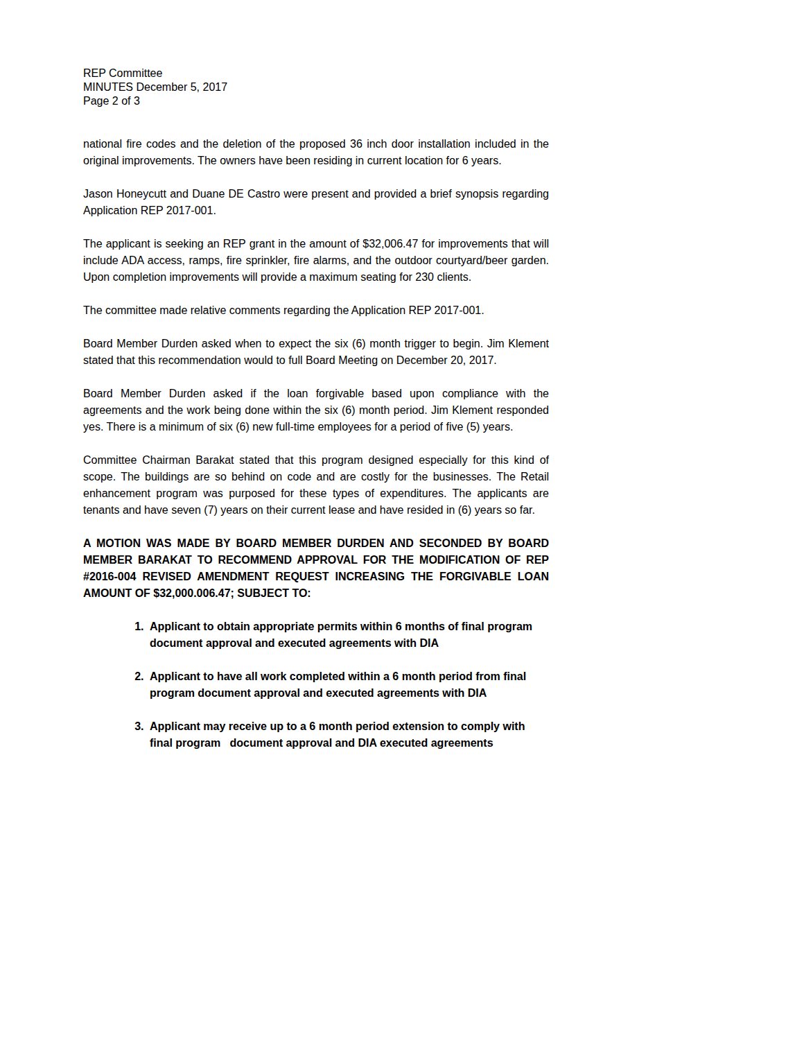REP Committee
MINUTES December 5, 2017
Page 2 of 3
national fire codes and the deletion of the proposed 36 inch door installation included in the original improvements. The owners have been residing in current location for 6 years.
Jason Honeycutt and Duane DE Castro were present and provided a brief synopsis regarding Application REP 2017-001.
The applicant is seeking an REP grant in the amount of $32,006.47 for improvements that will include ADA access, ramps, fire sprinkler, fire alarms, and the outdoor courtyard/beer garden. Upon completion improvements will provide a maximum seating for 230 clients.
The committee made relative comments regarding the Application REP 2017-001.
Board Member Durden asked when to expect the six (6) month trigger to begin. Jim Klement stated that this recommendation would to full Board Meeting on December 20, 2017.
Board Member Durden asked if the loan forgivable based upon compliance with the agreements and the work being done within the six (6) month period. Jim Klement responded yes. There is a minimum of six (6) new full-time employees for a period of five (5) years.
Committee Chairman Barakat stated that this program designed especially for this kind of scope. The buildings are so behind on code and are costly for the businesses. The Retail enhancement program was purposed for these types of expenditures. The applicants are tenants and have seven (7) years on their current lease and have resided in (6) years so far.
A MOTION WAS MADE BY BOARD MEMBER DURDEN AND SECONDED BY BOARD MEMBER BARAKAT TO RECOMMEND APPROVAL FOR THE MODIFICATION OF REP #2016-004 REVISED AMENDMENT REQUEST INCREASING THE FORGIVABLE LOAN AMOUNT OF $32,000.006.47; SUBJECT TO:
Applicant to obtain appropriate permits within 6 months of final program document approval and executed agreements with DIA
Applicant to have all work completed within a 6 month period from final program document approval and executed agreements with DIA
Applicant may receive up to a 6 month period extension to comply with final program document approval and DIA executed agreements